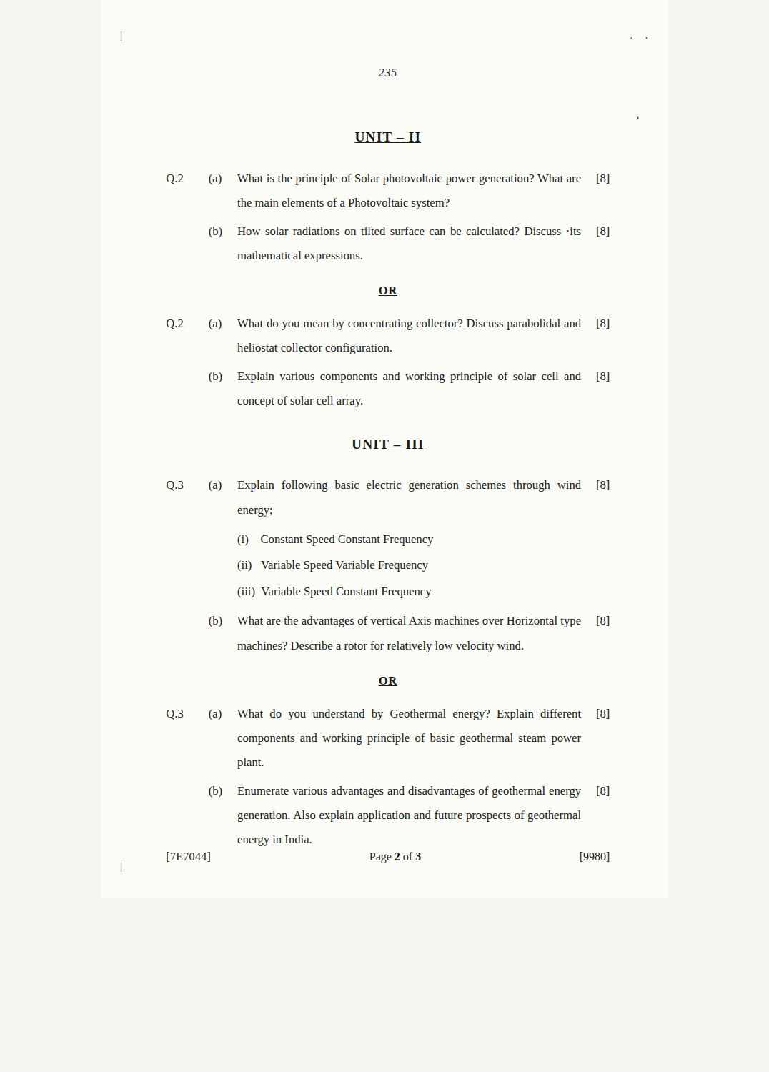| . . | ›
235
UNIT – II
| Q.2 | (a) | What is the principle of Solar photovoltaic power generation? What are the main elements of a Photovoltaic system? | [8] |
| | (b) | How solar radiations on tilted surface can be calculated? Discuss ·its mathematical expressions. | [8] |
OR
| Q.2 | (a) | What do you mean by concentrating collector? Discuss parabolidal and heliostat collector configuration. | [8] |
| | (b) | Explain various components and working principle of solar cell and concept of solar cell array. | [8] |
UNIT – III
| Q.3 | (a) | Explain following basic electric generation schemes through wind energy; | [8] |
| | | (i) Constant Speed Constant Frequency (ii) Variable Speed Variable Frequency (iii) Variable Speed Constant Frequency |
| | (b) | What are the advantages of vertical Axis machines over Horizontal type machines? Describe a rotor for relatively low velocity wind. | [8] |
OR
| Q.3 | (a) | What do you understand by Geothermal energy? Explain different components and working principle of basic geothermal steam power plant. | [8] |
| | (b) | Enumerate various advantages and disadvantages of geothermal energy generation. Also explain application and future prospects of geothermal energy in India. | [8] |
[7E7044] Page 2 of 3 [9980]